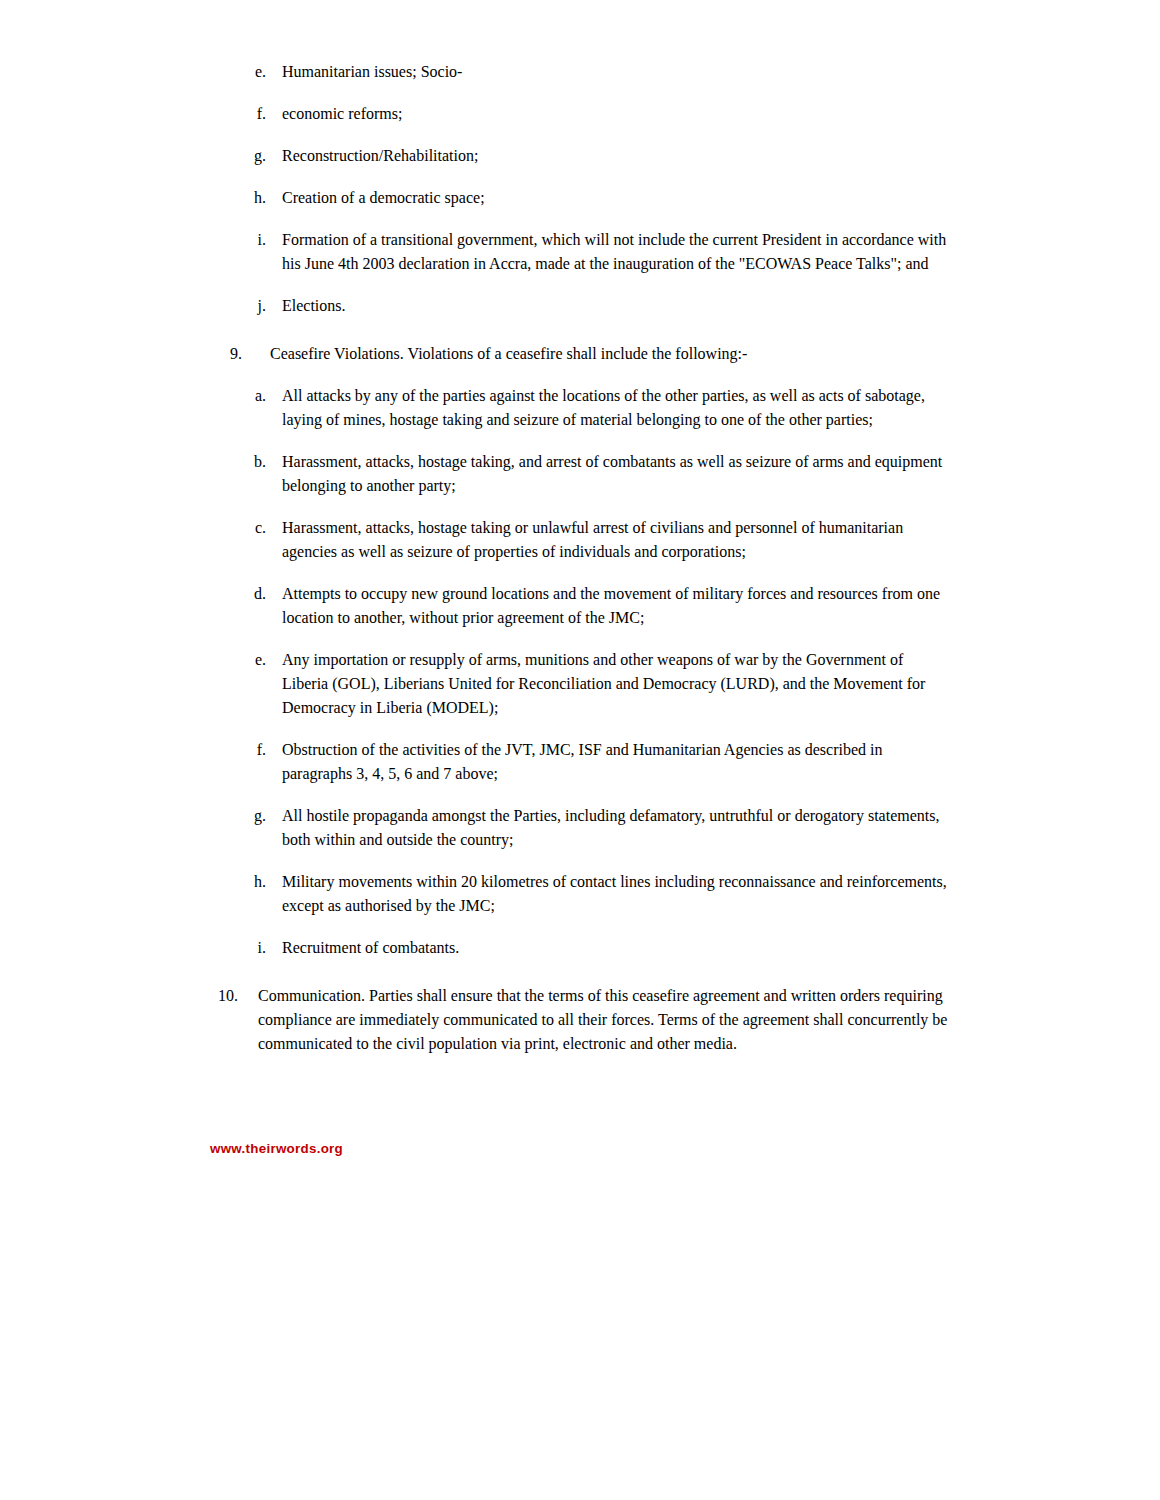Humanitarian issues; Socio-
economic reforms;
Reconstruction/Rehabilitation;
Creation of a democratic space;
Formation of a transitional government, which will not include the current President in accordance with his June 4th 2003 declaration in Accra, made at the inauguration of the "ECOWAS Peace Talks"; and
Elections.
9.
Ceasefire Violations. Violations of a ceasefire shall include the following:-
All attacks by any of the parties against the locations of the other parties, as well as acts of sabotage, laying of mines, hostage taking and seizure of material belonging to one of the other parties;
Harassment, attacks, hostage taking, and arrest of combatants as well as seizure of arms and equipment belonging to another party;
Harassment, attacks, hostage taking or unlawful arrest of civilians and personnel of humanitarian agencies as well as seizure of properties of individuals and corporations;
Attempts to occupy new ground locations and the movement of military forces and resources from one location to another, without prior agreement of the JMC;
Any importation or resupply of arms, munitions and other weapons of war by the Government of Liberia (GOL), Liberians United for Reconciliation and Democracy (LURD), and the Movement for Democracy in Liberia (MODEL);
Obstruction of the activities of the JVT, JMC, ISF and Humanitarian Agencies as described in paragraphs 3, 4, 5, 6 and 7 above;
All hostile propaganda amongst the Parties, including defamatory, untruthful or derogatory statements, both within and outside the country;
Military movements within 20 kilometres of contact lines including reconnaissance and reinforcements, except as authorised by the JMC;
Recruitment of combatants.
10.
Communication. Parties shall ensure that the terms of this ceasefire agreement and written orders requiring compliance are immediately communicated to all their forces. Terms of the agreement shall concurrently be communicated to the civil population via print, electronic and other media.
www.theirwords.org